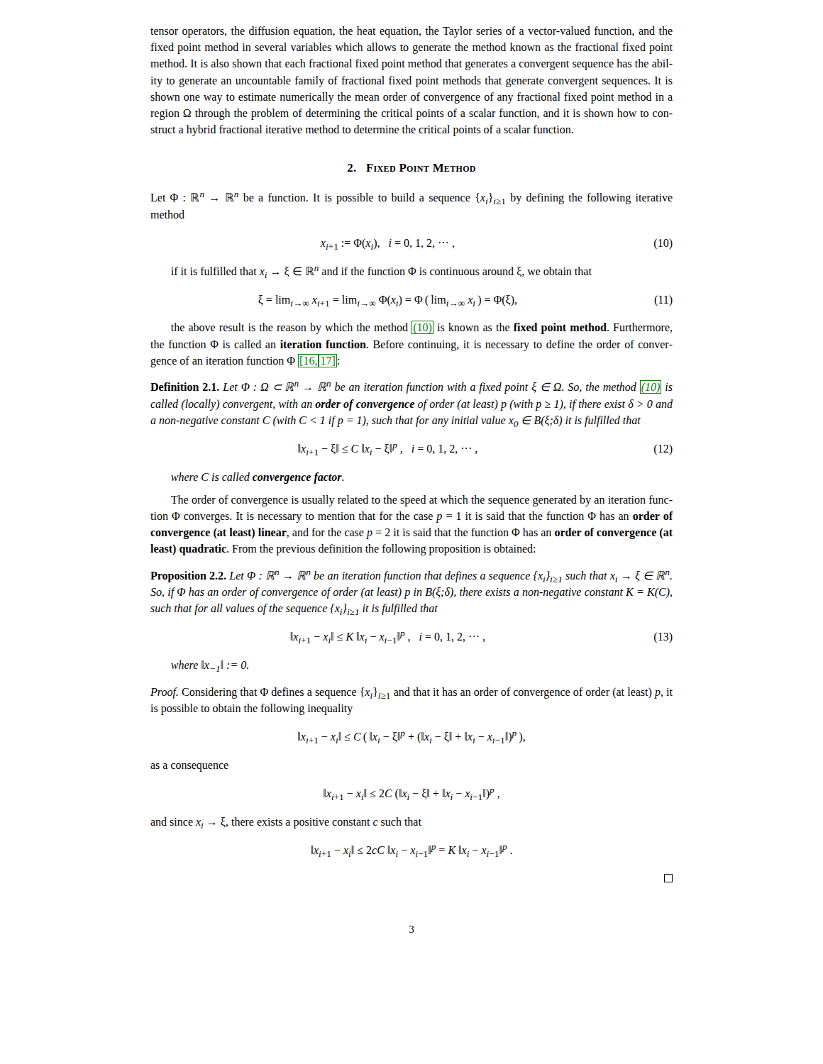tensor operators, the diffusion equation, the heat equation, the Taylor series of a vector-valued function, and the fixed point method in several variables which allows to generate the method known as the fractional fixed point method. It is also shown that each fractional fixed point method that generates a convergent sequence has the ability to generate an uncountable family of fractional fixed point methods that generate convergent sequences. It is shown one way to estimate numerically the mean order of convergence of any fractional fixed point method in a region Ω through the problem of determining the critical points of a scalar function, and it is shown how to construct a hybrid fractional iterative method to determine the critical points of a scalar function.
2. Fixed Point Method
Let Φ : ℝn → ℝn be a function. It is possible to build a sequence {xi}i≥1 by defining the following iterative method
xi+1 := Φ(xi), i = 0, 1, 2, ··· ,
(10)
if it is fulfilled that xi → ξ ∈ ℝn and if the function Φ is continuous around ξ, we obtain that
ξ = limi→∞ xi+1 = limi→∞ Φ(xi) = Φ ( limi→∞ xi ) = Φ(ξ),
(11)
the above result is the reason by which the method (10) is known as the fixed point method. Furthermore, the function Φ is called an iteration function. Before continuing, it is necessary to define the order of convergence of an iteration function Φ [16, 17]:
Definition 2.1. Let Φ : Ω ⊂ ℝn → ℝn be an iteration function with a fixed point ξ ∈ Ω. So, the method (10) is called (locally) convergent, with an order of convergence of order (at least) p (with p ≥ 1), if there exist δ > 0 and a non-negative constant C (with C < 1 if p = 1), such that for any initial value x0 ∈ B(ξ;δ) it is fulfilled that
‖xi+1 − ξ‖ ≤ C ‖xi − ξ‖p , i = 0, 1, 2, ··· ,
(12)
where C is called convergence factor.
The order of convergence is usually related to the speed at which the sequence generated by an iteration function Φ converges. It is necessary to mention that for the case p = 1 it is said that the function Φ has an order of convergence (at least) linear, and for the case p = 2 it is said that the function Φ has an order of convergence (at least) quadratic. From the previous definition the following proposition is obtained:
Proposition 2.2. Let Φ : ℝn → ℝn be an iteration function that defines a sequence {xi}i≥1 such that xi → ξ ∈ ℝn. So, if Φ has an order of convergence of order (at least) p in B(ξ;δ), there exists a non-negative constant K = K(C), such that for all values of the sequence {xi}i≥1 it is fulfilled that
‖xi+1 − xi‖ ≤ K ‖xi − xi−1‖p , i = 0, 1, 2, ··· ,
(13)
where ‖x−1‖ := 0.
Proof. Considering that Φ defines a sequence {xi}i≥1 and that it has an order of convergence of order (at least) p, it is possible to obtain the following inequality
‖xi+1 − xi‖ ≤ C ( ‖xi − ξ‖p + (‖xi − ξ‖ + ‖xi − xi−1‖)p ),
as a consequence
‖xi+1 − xi‖ ≤ 2C (‖xi − ξ‖ + ‖xi − xi−1‖)p ,
and since xi → ξ, there exists a positive constant c such that
‖xi+1 − xi‖ ≤ 2cC ‖xi − xi−1‖p = K ‖xi − xi−1‖p .
3